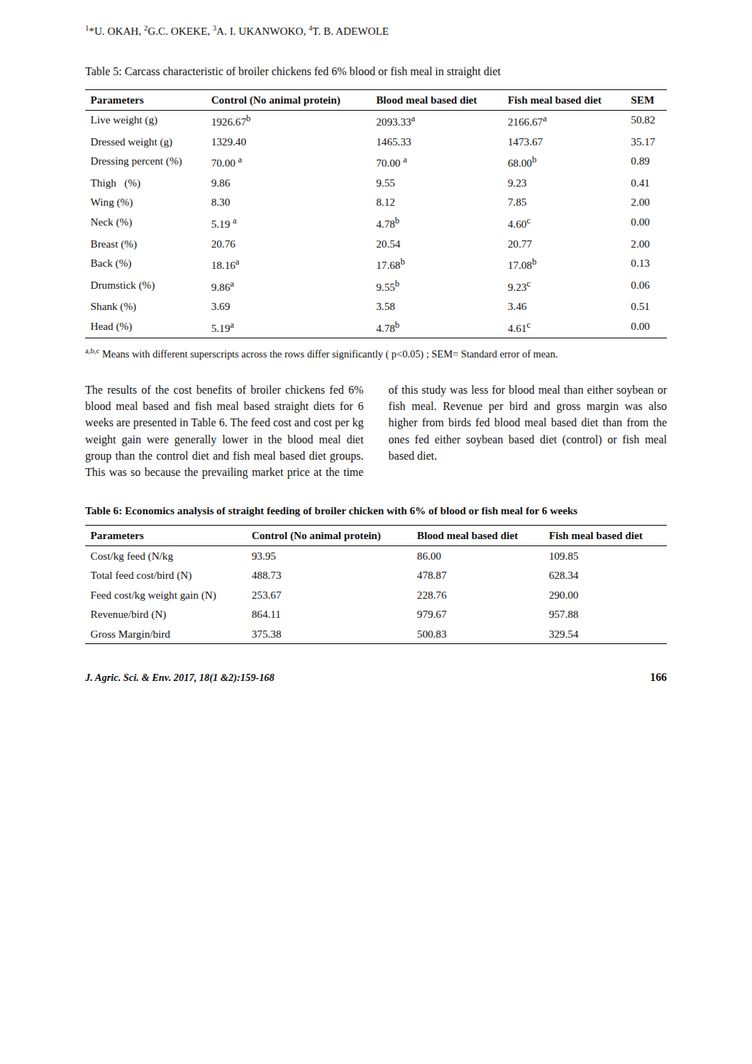1*U. OKAH, 2G.C. OKEKE, 3A. I. UKANWOKO, 4T. B. ADEWOLE
Table 5: Carcass characteristic of broiler chickens fed 6% blood or fish meal in straight diet
| Parameters | Control (No animal protein) | Blood meal based diet | Fish meal based diet | SEM |
| --- | --- | --- | --- | --- |
| Live weight (g) | 1926.67 b | 2093.33 a | 2166.67 a | 50.82 |
| Dressed weight (g) | 1329.40 | 1465.33 | 1473.67 | 35.17 |
| Dressing percent (%) | 70.00 a | 70.00 a | 68.00 b | 0.89 |
| Thigh (%) | 9.86 | 9.55 | 9.23 | 0.41 |
| Wing (%) | 8.30 | 8.12 | 7.85 | 2.00 |
| Neck (%) | 5.19 a | 4.78 b | 4.60 c | 0.00 |
| Breast (%) | 20.76 | 20.54 | 20.77 | 2.00 |
| Back (%) | 18.16 a | 17.68 b | 17.08 b | 0.13 |
| Drumstick (%) | 9.86 a | 9.55 b | 9.23 c | 0.06 |
| Shank (%) | 3.69 | 3.58 | 3.46 | 0.51 |
| Head (%) | 5.19 a | 4.78 b | 4.61 c | 0.00 |
a,b,c Means with different superscripts across the rows differ significantly ( p<0.05) ; SEM= Standard error of mean.
The results of the cost benefits of broiler chickens fed 6% blood meal based and fish meal based straight diets for 6 weeks are presented in Table 6. The feed cost and cost per kg weight gain were generally lower in the blood meal diet group than the control diet and fish meal based diet groups. This was so because the prevailing market price at the time of this study was less for blood meal than either soybean or fish meal. Revenue per bird and gross margin was also higher from birds fed blood meal based diet than from the ones fed either soybean based diet (control) or fish meal based diet.
Table 6: Economics analysis of straight feeding of broiler chicken with 6% of blood or fish meal for 6 weeks
| Parameters | Control (No animal protein) | Blood meal based diet | Fish meal based diet |
| --- | --- | --- | --- |
| Cost/kg feed (N/kg | 93.95 | 86.00 | 109.85 |
| Total feed cost/bird (N) | 488.73 | 478.87 | 628.34 |
| Feed cost/kg weight gain (N) | 253.67 | 228.76 | 290.00 |
| Revenue/bird (N) | 864.11 | 979.67 | 957.88 |
| Gross Margin/bird | 375.38 | 500.83 | 329.54 |
J. Agric. Sci. & Env. 2017, 18(1 &2):159-168 166